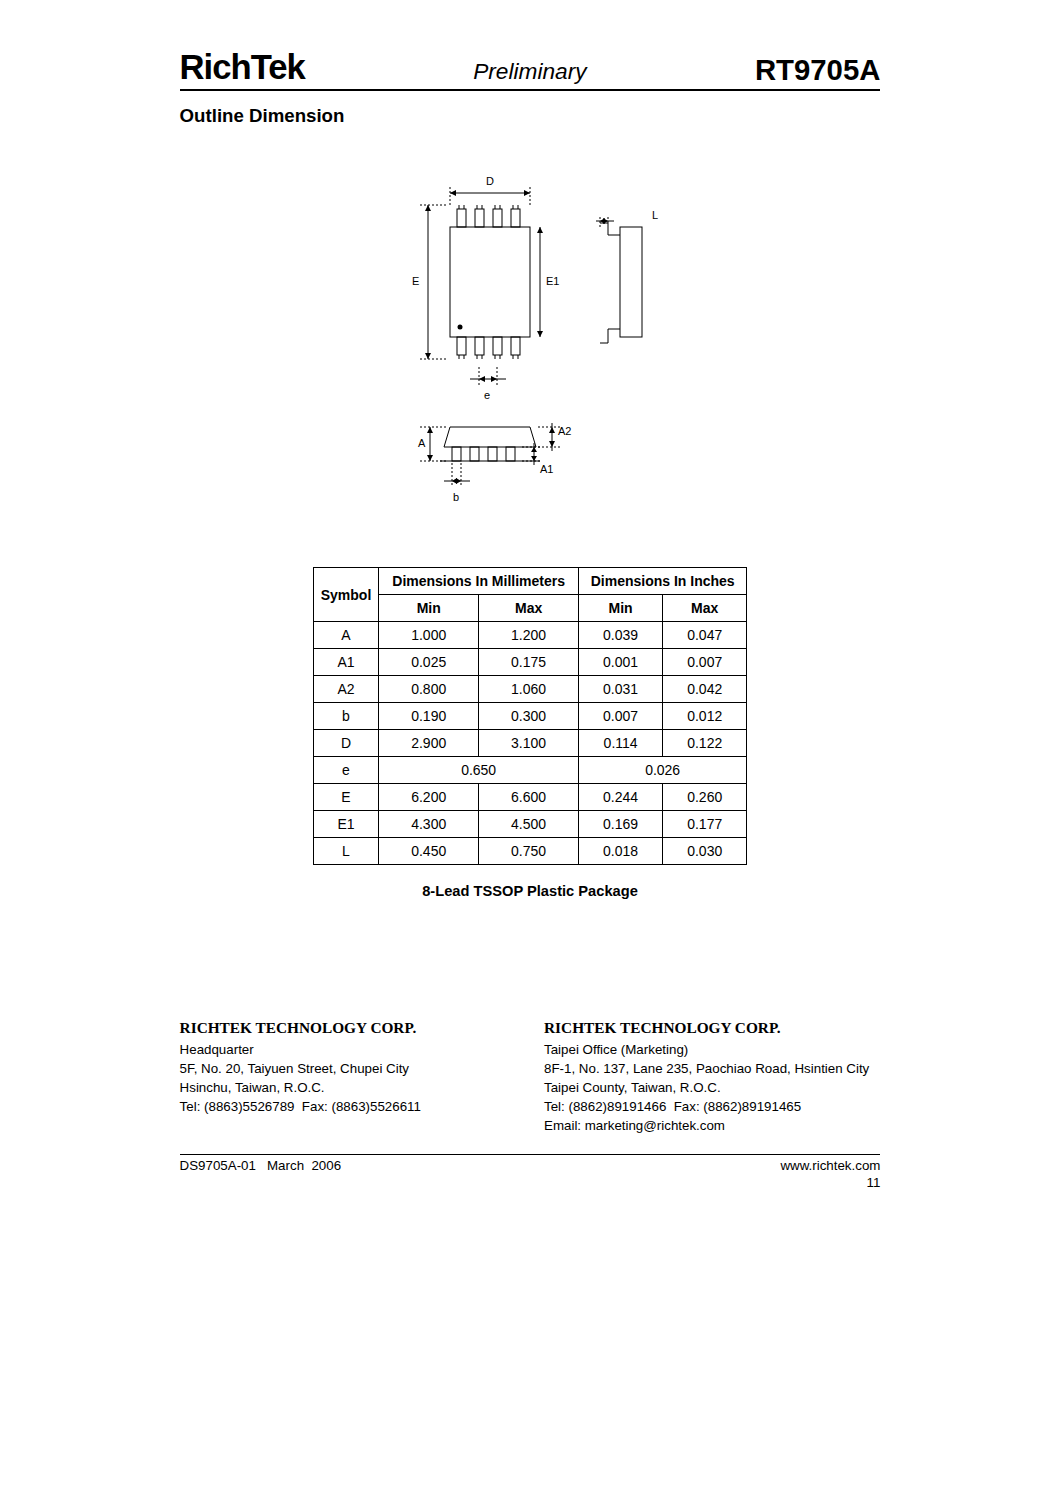Rich Tek
Preliminary
RT9705A
Outline Dimension
D E E1 e L A A2 A1 b
| Symbol | Dimensions In Millimeters | Dimensions In Inches |
| --- | --- | --- |
| Min | Max | Min | Max |
| A | 1.000 | 1.200 | 0.039 | 0.047 |
| A1 | 0.025 | 0.175 | 0.001 | 0.007 |
| A2 | 0.800 | 1.060 | 0.031 | 0.042 |
| b | 0.190 | 0.300 | 0.007 | 0.012 |
| D | 2.900 | 3.100 | 0.114 | 0.122 |
| e | 0.650 | 0.026 |
| E | 6.200 | 6.600 | 0.244 | 0.260 |
| E1 | 4.300 | 4.500 | 0.169 | 0.177 |
| L | 0.450 | 0.750 | 0.018 | 0.030 |
8-Lead TSSOP Plastic Package
RICHTEK TECHNOLOGY CORP.
Headquarter
5F, No. 20, Taiyuen Street, Chupei City
Hsinchu, Taiwan, R.O.C.
Tel: (8863)5526789 Fax: (8863)5526611
RICHTEK TECHNOLOGY CORP.
Taipei Office (Marketing)
8F-1, No. 137, Lane 235, Paochiao Road, Hsintien City
Taipei County, Taiwan, R.O.C.
Tel: (8862)89191466 Fax: (8862)89191465
Email: marketing@richtek.com
DS9705A-01 March 2006
www.richtek.com
11